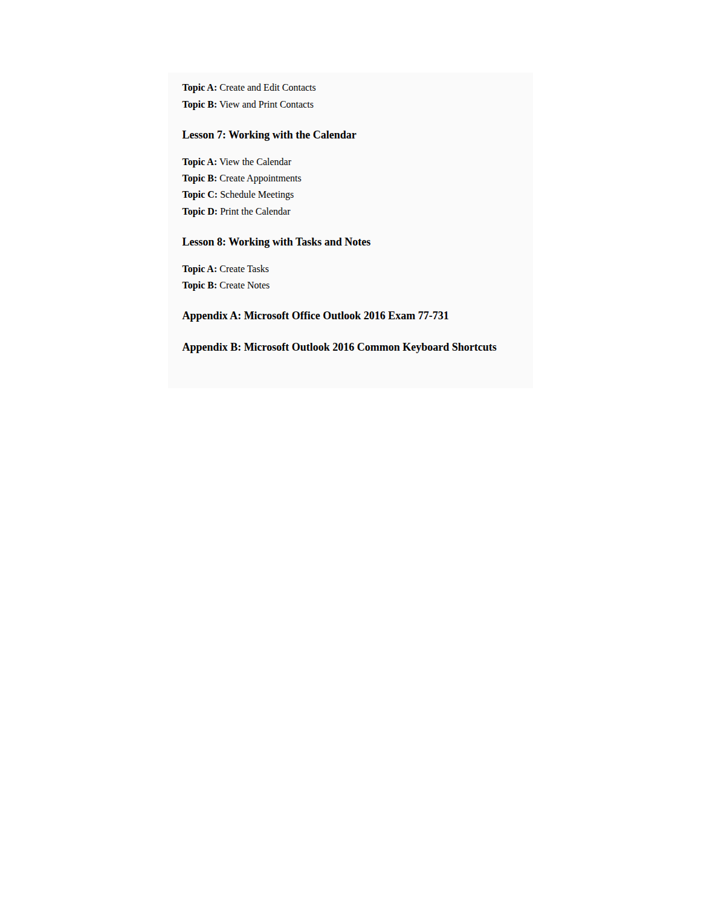Topic A: Create and Edit Contacts
Topic B: View and Print Contacts
Lesson 7: Working with the Calendar
Topic A: View the Calendar
Topic B: Create Appointments
Topic C: Schedule Meetings
Topic D: Print the Calendar
Lesson 8: Working with Tasks and Notes
Topic A: Create Tasks
Topic B: Create Notes
Appendix A: Microsoft Office Outlook 2016 Exam 77-731
Appendix B: Microsoft Outlook 2016 Common Keyboard Shortcuts